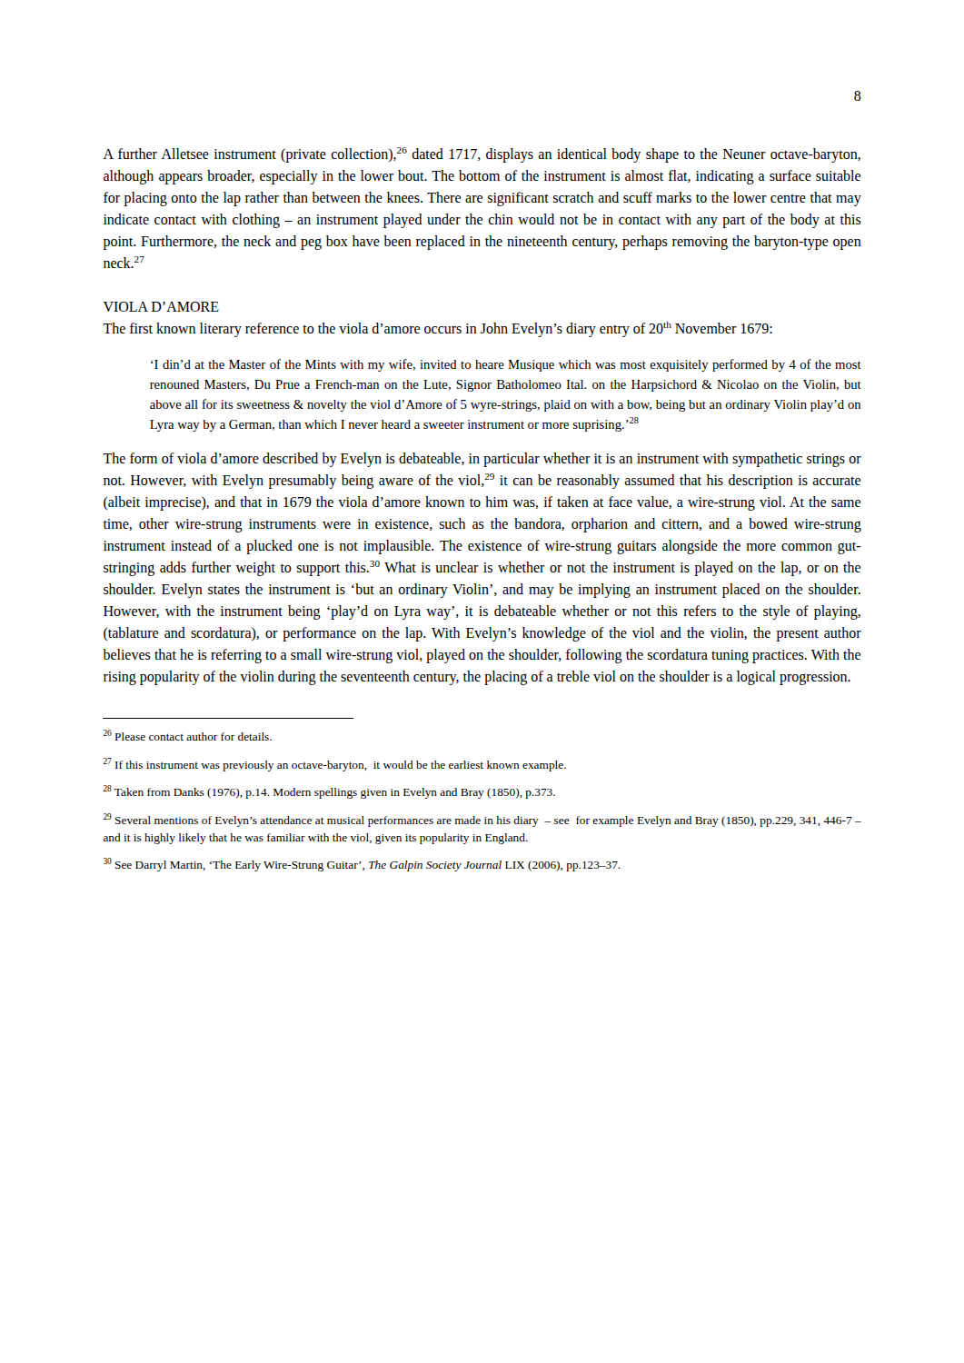8
A further Alletsee instrument (private collection),26 dated 1717, displays an identical body shape to the Neuner octave-baryton, although appears broader, especially in the lower bout. The bottom of the instrument is almost flat, indicating a surface suitable for placing onto the lap rather than between the knees. There are significant scratch and scuff marks to the lower centre that may indicate contact with clothing – an instrument played under the chin would not be in contact with any part of the body at this point. Furthermore, the neck and peg box have been replaced in the nineteenth century, perhaps removing the baryton-type open neck.27
Viola d’amore
The first known literary reference to the viola d’amore occurs in John Evelyn’s diary entry of 20th November 1679:
‘I din’d at the Master of the Mints with my wife, invited to heare Musique which was most exquisitely performed by 4 of the most renouned Masters, Du Prue a French-man on the Lute, Signor Batholomeo Ital. on the Harpsichord & Nicolao on the Violin, but above all for its sweetness & novelty the viol d’Amore of 5 wyre-strings, plaid on with a bow, being but an ordinary Violin play’d on Lyra way by a German, than which I never heard a sweeter instrument or more suprising.’28
The form of viola d’amore described by Evelyn is debateable, in particular whether it is an instrument with sympathetic strings or not. However, with Evelyn presumably being aware of the viol,29 it can be reasonably assumed that his description is accurate (albeit imprecise), and that in 1679 the viola d’amore known to him was, if taken at face value, a wire-strung viol. At the same time, other wire-strung instruments were in existence, such as the bandora, orpharion and cittern, and a bowed wire-strung instrument instead of a plucked one is not implausible. The existence of wire-strung guitars alongside the more common gut-stringing adds further weight to support this.30 What is unclear is whether or not the instrument is played on the lap, or on the shoulder. Evelyn states the instrument is ‘but an ordinary Violin’, and may be implying an instrument placed on the shoulder. However, with the instrument being ‘play’d on Lyra way’, it is debateable whether or not this refers to the style of playing, (tablature and scordatura), or performance on the lap. With Evelyn’s knowledge of the viol and the violin, the present author believes that he is referring to a small wire-strung viol, played on the shoulder, following the scordatura tuning practices. With the rising popularity of the violin during the seventeenth century, the placing of a treble viol on the shoulder is a logical progression.
26 Please contact author for details.
27 If this instrument was previously an octave-baryton, it would be the earliest known example.
28 Taken from Danks (1976), p.14. Modern spellings given in Evelyn and Bray (1850), p.373.
29 Several mentions of Evelyn’s attendance at musical performances are made in his diary – see for example Evelyn and Bray (1850), pp.229, 341, 446-7 – and it is highly likely that he was familiar with the viol, given its popularity in England.
30 See Darryl Martin, ‘The Early Wire-Strung Guitar’, The Galpin Society Journal LIX (2006), pp.123–37.